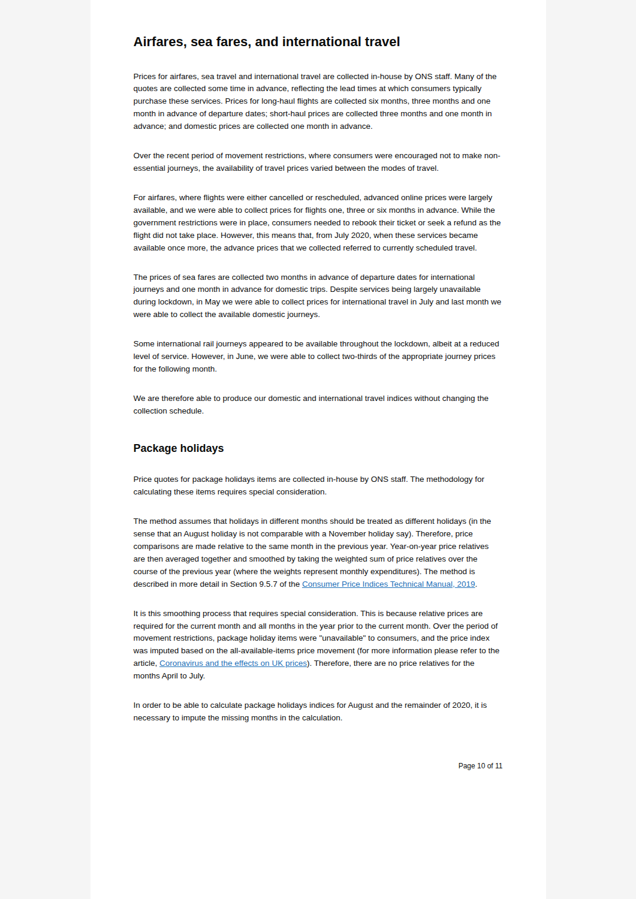Airfares, sea fares, and international travel
Prices for airfares, sea travel and international travel are collected in-house by ONS staff. Many of the quotes are collected some time in advance, reflecting the lead times at which consumers typically purchase these services. Prices for long-haul flights are collected six months, three months and one month in advance of departure dates; short-haul prices are collected three months and one month in advance; and domestic prices are collected one month in advance.
Over the recent period of movement restrictions, where consumers were encouraged not to make non-essential journeys, the availability of travel prices varied between the modes of travel.
For airfares, where flights were either cancelled or rescheduled, advanced online prices were largely available, and we were able to collect prices for flights one, three or six months in advance. While the government restrictions were in place, consumers needed to rebook their ticket or seek a refund as the flight did not take place. However, this means that, from July 2020, when these services became available once more, the advance prices that we collected referred to currently scheduled travel.
The prices of sea fares are collected two months in advance of departure dates for international journeys and one month in advance for domestic trips. Despite services being largely unavailable during lockdown, in May we were able to collect prices for international travel in July and last month we were able to collect the available domestic journeys.
Some international rail journeys appeared to be available throughout the lockdown, albeit at a reduced level of service. However, in June, we were able to collect two-thirds of the appropriate journey prices for the following month.
We are therefore able to produce our domestic and international travel indices without changing the collection schedule.
Package holidays
Price quotes for package holidays items are collected in-house by ONS staff. The methodology for calculating these items requires special consideration.
The method assumes that holidays in different months should be treated as different holidays (in the sense that an August holiday is not comparable with a November holiday say). Therefore, price comparisons are made relative to the same month in the previous year. Year-on-year price relatives are then averaged together and smoothed by taking the weighted sum of price relatives over the course of the previous year (where the weights represent monthly expenditures). The method is described in more detail in Section 9.5.7 of the Consumer Price Indices Technical Manual, 2019.
It is this smoothing process that requires special consideration. This is because relative prices are required for the current month and all months in the year prior to the current month. Over the period of movement restrictions, package holiday items were "unavailable" to consumers, and the price index was imputed based on the all-available-items price movement (for more information please refer to the article, Coronavirus and the effects on UK prices). Therefore, there are no price relatives for the months April to July.
In order to be able to calculate package holidays indices for August and the remainder of 2020, it is necessary to impute the missing months in the calculation.
Page 10 of 11